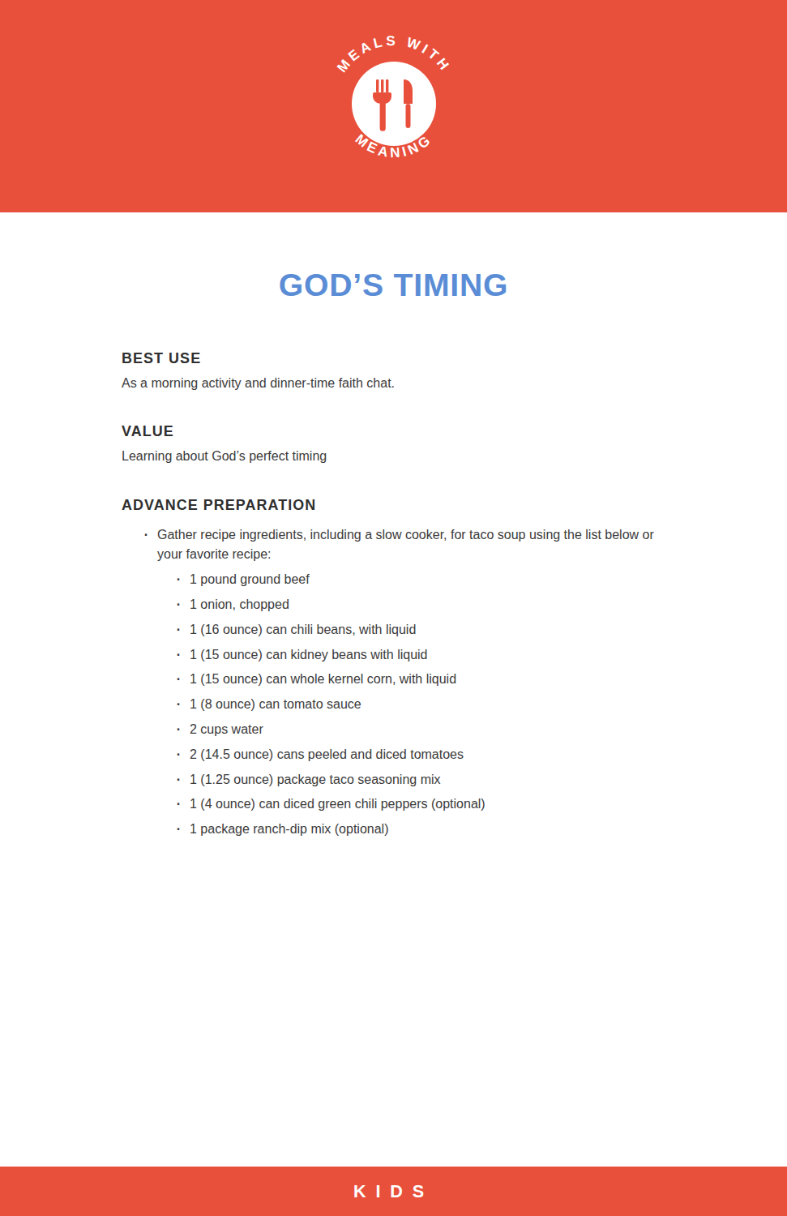MEALS WITH MEANING
God’s Timing
Best Use
As a morning activity and dinner-time faith chat.
Value
Learning about God’s perfect timing
Advance Preparation
Gather recipe ingredients, including a slow cooker, for taco soup using the list below or your favorite recipe:
1 pound ground beef
1 onion, chopped
1 (16 ounce) can chili beans, with liquid
1 (15 ounce) can kidney beans with liquid
1 (15 ounce) can whole kernel corn, with liquid
1 (8 ounce) can tomato sauce
2 cups water
2 (14.5 ounce) cans peeled and diced tomatoes
1 (1.25 ounce) package taco seasoning mix
1 (4 ounce) can diced green chili peppers (optional)
1 package ranch-dip mix (optional)
Kids